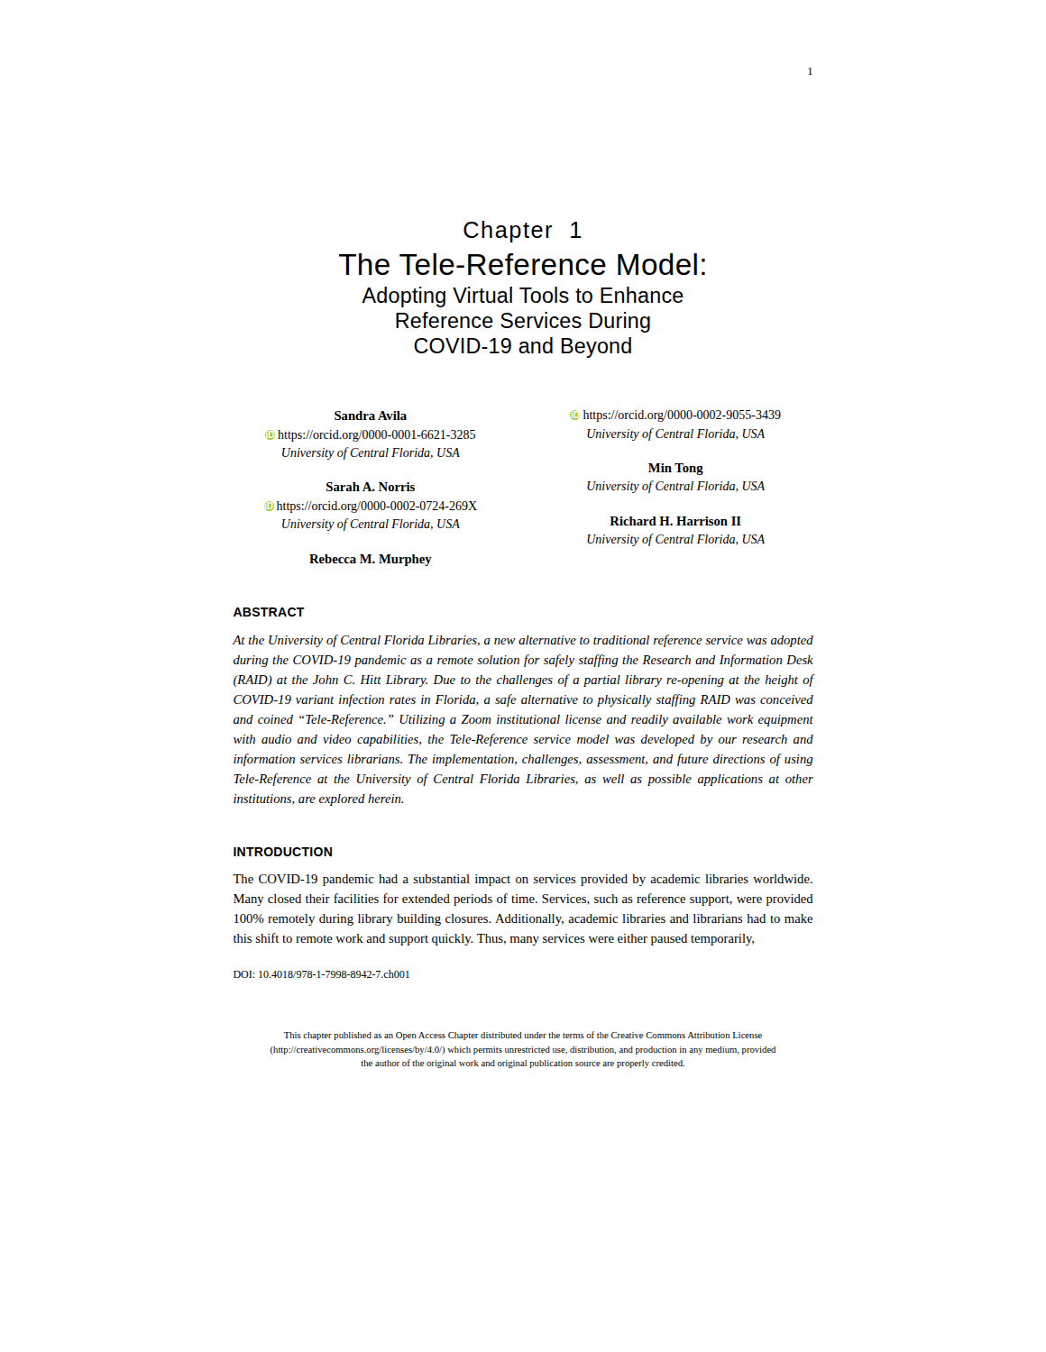1
Chapter 1
The Tele-Reference Model:
Adopting Virtual Tools to Enhance
Reference Services During
COVID-19 and Beyond
Sandra Avila
iDhttps://orcid.org/0000-0001-6621-3285
University of Central Florida, USA
Sarah A. Norris
iDhttps://orcid.org/0000-0002-0724-269X
University of Central Florida, USA
Rebecca M. Murphey
iDhttps://orcid.org/0000-0002-9055-3439
University of Central Florida, USA
Min Tong
University of Central Florida, USA
Richard H. Harrison II
University of Central Florida, USA
ABSTRACT
At the University of Central Florida Libraries, a new alternative to traditional reference service was adopted during the COVID-19 pandemic as a remote solution for safely staffing the Research and Information Desk (RAID) at the John C. Hitt Library. Due to the challenges of a partial library re-opening at the height of COVID-19 variant infection rates in Florida, a safe alternative to physically staffing RAID was conceived and coined “Tele-Reference.” Utilizing a Zoom institutional license and readily available work equipment with audio and video capabilities, the Tele-Reference service model was developed by our research and information services librarians. The implementation, challenges, assessment, and future directions of using Tele-Reference at the University of Central Florida Libraries, as well as possible applications at other institutions, are explored herein.
INTRODUCTION
The COVID-19 pandemic had a substantial impact on services provided by academic libraries worldwide. Many closed their facilities for extended periods of time. Services, such as reference support, were provided 100% remotely during library building closures. Additionally, academic libraries and librarians had to make this shift to remote work and support quickly. Thus, many services were either paused temporarily,
DOI: 10.4018/978-1-7998-8942-7.ch001
This chapter published as an Open Access Chapter distributed under the terms of the Creative Commons Attribution License (http://creativecommons.org/licenses/by/4.0/) which permits unrestricted use, distribution, and production in any medium, provided the author of the original work and original publication source are properly credited.